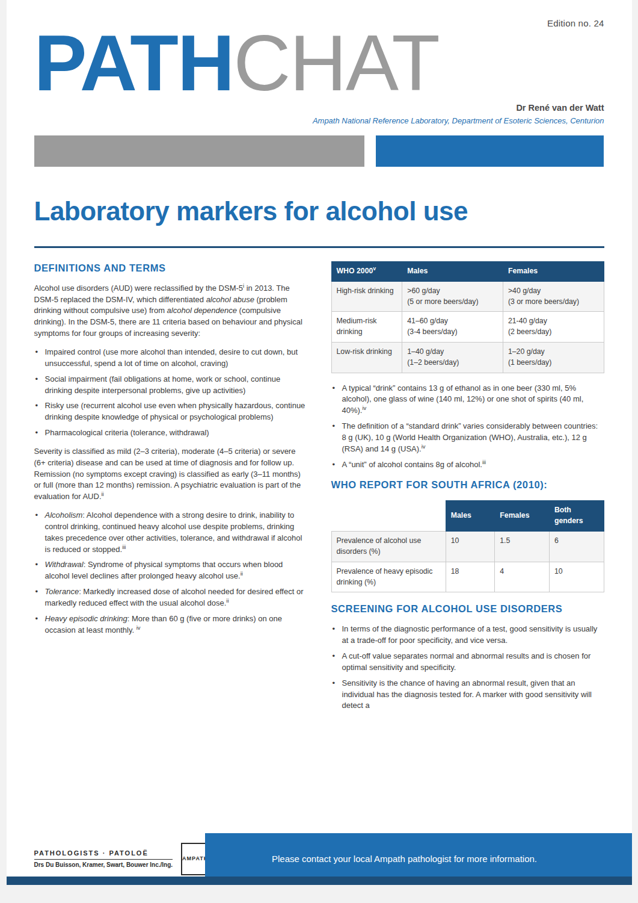Edition no. 24
PATH CHAT
Dr René van der Watt Ampath National Reference Laboratory, Department of Esoteric Sciences, Centurion
Laboratory markers for alcohol use
Definitions and terms
Alcohol use disorders (AUD) were reclassified by the DSM-5i in 2013. The DSM-5 replaced the DSM-IV, which differentiated alcohol abuse (problem drinking without compulsive use) from alcohol dependence (compulsive drinking). In the DSM-5, there are 11 criteria based on behaviour and physical symptoms for four groups of increasing severity:
Impaired control (use more alcohol than intended, desire to cut down, but unsuccessful, spend a lot of time on alcohol, craving)
Social impairment (fail obligations at home, work or school, continue drinking despite interpersonal problems, give up activities)
Risky use (recurrent alcohol use even when physically hazardous, continue drinking despite knowledge of physical or psychological problems)
Pharmacological criteria (tolerance, withdrawal)
Severity is classified as mild (2–3 criteria), moderate (4–5 criteria) or severe (6+ criteria) disease and can be used at time of diagnosis and for follow up. Remission (no symptoms except craving) is classified as early (3–11 months) or full (more than 12 months) remission. A psychiatric evaluation is part of the evaluation for AUD.ii
Alcoholism: Alcohol dependence with a strong desire to drink, inability to control drinking, continued heavy alcohol use despite problems, drinking takes precedence over other activities, tolerance, and withdrawal if alcohol is reduced or stopped.iii
Withdrawal: Syndrome of physical symptoms that occurs when blood alcohol level declines after prolonged heavy alcohol use.ii
Tolerance: Markedly increased dose of alcohol needed for desired effect or markedly reduced effect with the usual alcohol dose.ii
Heavy episodic drinking: More than 60 g (five or more drinks) on one occasion at least monthly. iv
| WHO 2000 v | Males | Females |
| --- | --- | --- |
| High-risk drinking | >60 g/day (5 or more beers/day) | >40 g/day (3 or more beers/day) |
| Medium-risk drinking | 41–60 g/day (3-4 beers/day) | 21-40 g/day (2 beers/day) |
| Low-risk drinking | 1–40 g/day (1–2 beers/day) | 1–20 g/day (1 beers/day) |
A typical “drink” contains 13 g of ethanol as in one beer (330 ml, 5% alcohol), one glass of wine (140 ml, 12%) or one shot of spirits (40 ml, 40%).iv
The definition of a “standard drink” varies considerably between countries: 8 g (UK), 10 g (World Health Organization (WHO), Australia, etc.), 12 g (RSA) and 14 g (USA).iv
A “unit” of alcohol contains 8g of alcohol.iii
WHO report for South Africa (2010):
| | Males | Females | Both genders |
| --- | --- | --- | --- |
| Prevalence of alcohol use disorders (%) | 10 | 1.5 | 6 |
| Prevalence of heavy episodic drinking (%) | 18 | 4 | 10 |
Screening for alcohol use disorders
In terms of the diagnostic performance of a test, good sensitivity is usually at a trade-off for poor specificity, and vice versa.
A cut-off value separates normal and abnormal results and is chosen for optimal sensitivity and specificity.
Sensitivity is the chance of having an abnormal result, given that an individual has the diagnosis tested for. A marker with good sensitivity will detect a
PATHOLOGISTS · PATOLOË
Drs Du Buisson, Kramer, Swart, Bouwer Inc./Ing.
AMPATH
Please contact your local Ampath pathologist for more information.